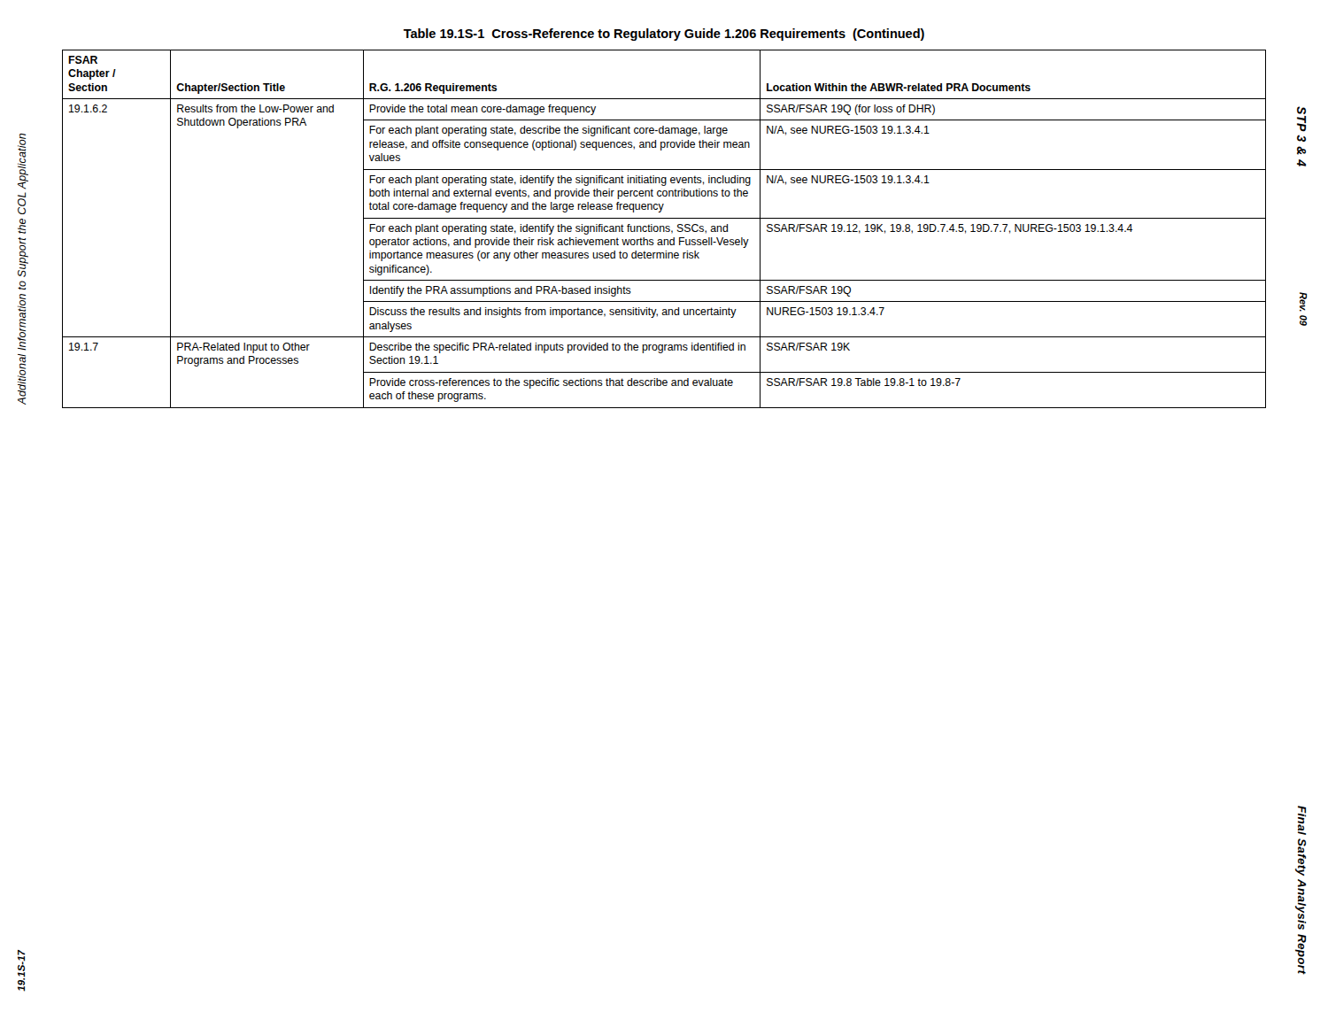Additional Information to Support the COL Application
STP 3 & 4
Rev. 09
Final Safety Analysis Report
19.1S-17
Table 19.1S-1 Cross-Reference to Regulatory Guide 1.206 Requirements (Continued)
| FSAR Chapter / Section | Chapter/Section Title | R.G. 1.206 Requirements | Location Within the ABWR-related PRA Documents |
| --- | --- | --- | --- |
| 19.1.6.2 | Results from the Low-Power and Shutdown Operations PRA | Provide the total mean core-damage frequency | SSAR/FSAR 19Q (for loss of DHR) |
| For each plant operating state, describe the significant core-damage, large release, and offsite consequence (optional) sequences, and provide their mean values | N/A, see NUREG-1503 19.1.3.4.1 |
| For each plant operating state, identify the significant initiating events, including both internal and external events, and provide their percent contributions to the total core-damage frequency and the large release frequency | N/A, see NUREG-1503 19.1.3.4.1 |
| For each plant operating state, identify the significant functions, SSCs, and operator actions, and provide their risk achievement worths and Fussell-Vesely importance measures (or any other measures used to determine risk significance). | SSAR/FSAR 19.12, 19K, 19.8, 19D.7.4.5, 19D.7.7, NUREG-1503 19.1.3.4.4 |
| Identify the PRA assumptions and PRA-based insights | SSAR/FSAR 19Q |
| Discuss the results and insights from importance, sensitivity, and uncertainty analyses | NUREG-1503 19.1.3.4.7 |
| 19.1.7 | PRA-Related Input to Other Programs and Processes | Describe the specific PRA-related inputs provided to the programs identified in Section 19.1.1 | SSAR/FSAR 19K |
| Provide cross-references to the specific sections that describe and evaluate each of these programs. | SSAR/FSAR 19.8 Table 19.8-1 to 19.8-7 |